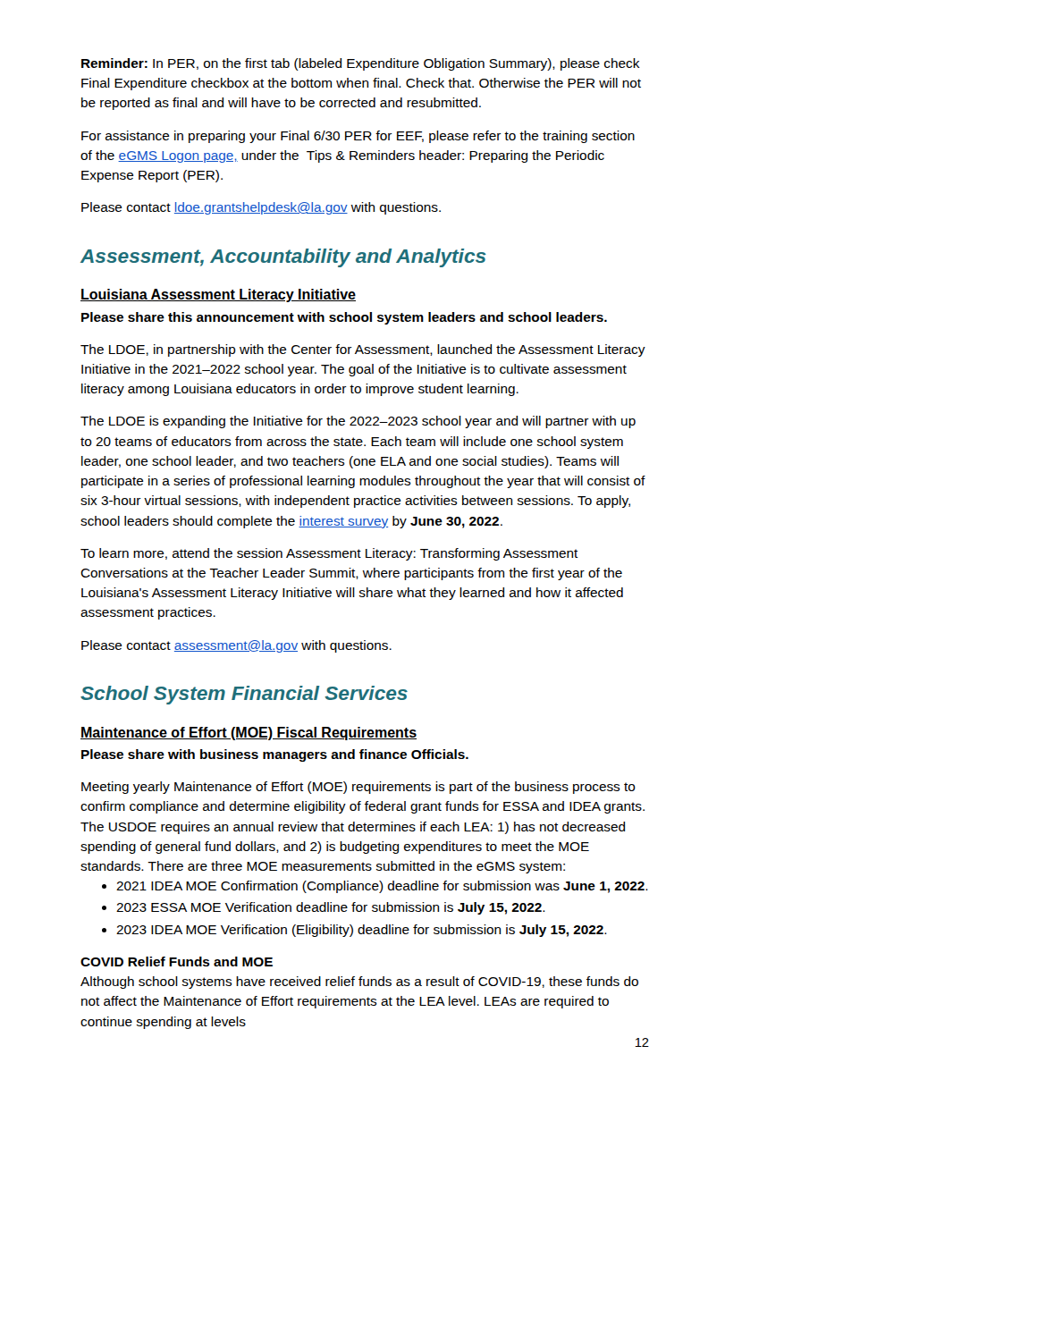Reminder: In PER, on the first tab (labeled Expenditure Obligation Summary), please check Final Expenditure checkbox at the bottom when final. Check that. Otherwise the PER will not be reported as final and will have to be corrected and resubmitted.
For assistance in preparing your Final 6/30 PER for EEF, please refer to the training section of the eGMS Logon page, under the Tips & Reminders header: Preparing the Periodic Expense Report (PER).
Please contact ldoe.grantshelpdesk@la.gov with questions.
Assessment, Accountability and Analytics
Louisiana Assessment Literacy Initiative
Please share this announcement with school system leaders and school leaders.
The LDOE, in partnership with the Center for Assessment, launched the Assessment Literacy Initiative in the 2021–2022 school year. The goal of the Initiative is to cultivate assessment literacy among Louisiana educators in order to improve student learning.
The LDOE is expanding the Initiative for the 2022–2023 school year and will partner with up to 20 teams of educators from across the state. Each team will include one school system leader, one school leader, and two teachers (one ELA and one social studies). Teams will participate in a series of professional learning modules throughout the year that will consist of six 3-hour virtual sessions, with independent practice activities between sessions. To apply, school leaders should complete the interest survey by June 30, 2022.
To learn more, attend the session Assessment Literacy: Transforming Assessment Conversations at the Teacher Leader Summit, where participants from the first year of the Louisiana's Assessment Literacy Initiative will share what they learned and how it affected assessment practices.
Please contact assessment@la.gov with questions.
School System Financial Services
Maintenance of Effort (MOE) Fiscal Requirements
Please share with business managers and finance Officials.
Meeting yearly Maintenance of Effort (MOE) requirements is part of the business process to confirm compliance and determine eligibility of federal grant funds for ESSA and IDEA grants. The USDOE requires an annual review that determines if each LEA: 1) has not decreased spending of general fund dollars, and 2) is budgeting expenditures to meet the MOE standards. There are three MOE measurements submitted in the eGMS system:
2021 IDEA MOE Confirmation (Compliance) deadline for submission was June 1, 2022.
2023 ESSA MOE Verification deadline for submission is July 15, 2022.
2023 IDEA MOE Verification (Eligibility) deadline for submission is July 15, 2022.
COVID Relief Funds and MOE
Although school systems have received relief funds as a result of COVID-19, these funds do not affect the Maintenance of Effort requirements at the LEA level. LEAs are required to continue spending at levels
12